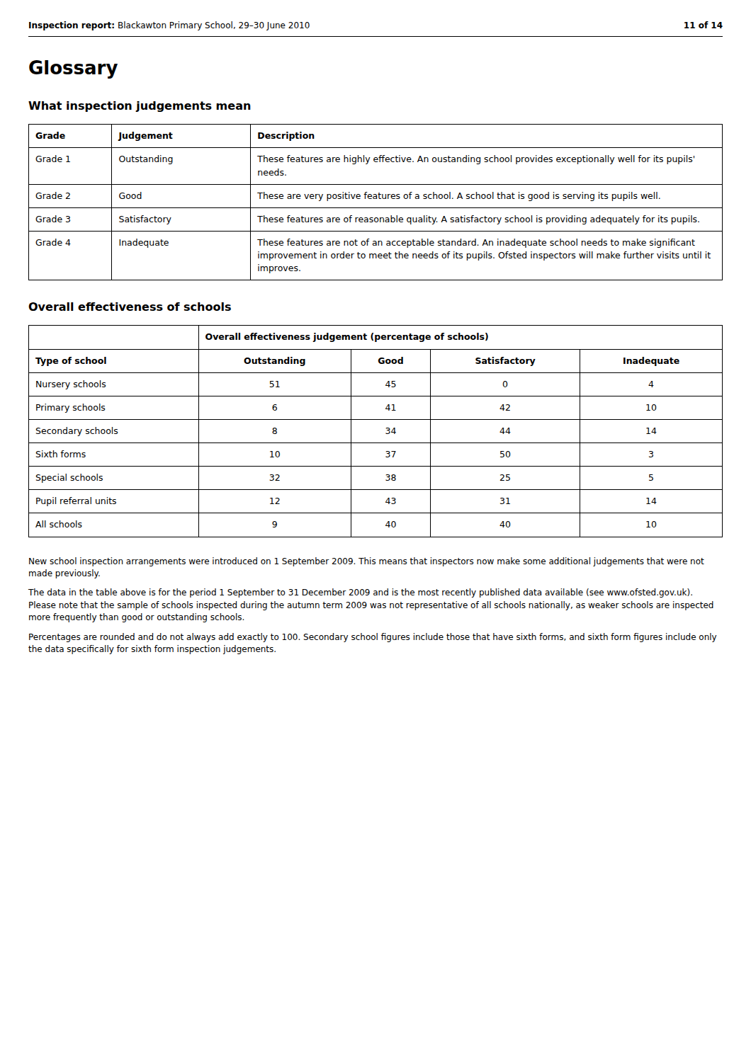Inspection report: Blackawton Primary School, 29–30 June 2010
11 of 14
Glossary
What inspection judgements mean
| Grade | Judgement | Description |
| --- | --- | --- |
| Grade 1 | Outstanding | These features are highly effective. An oustanding school provides exceptionally well for its pupils' needs. |
| Grade 2 | Good | These are very positive features of a school. A school that is good is serving its pupils well. |
| Grade 3 | Satisfactory | These features are of reasonable quality. A satisfactory school is providing adequately for its pupils. |
| Grade 4 | Inadequate | These features are not of an acceptable standard. An inadequate school needs to make significant improvement in order to meet the needs of its pupils. Ofsted inspectors will make further visits until it improves. |
Overall effectiveness of schools
| | Overall effectiveness judgement (percentage of schools) |
| --- | --- |
| Type of school | Outstanding | Good | Satisfactory | Inadequate |
| Nursery schools | 51 | 45 | 0 | 4 |
| Primary schools | 6 | 41 | 42 | 10 |
| Secondary schools | 8 | 34 | 44 | 14 |
| Sixth forms | 10 | 37 | 50 | 3 |
| Special schools | 32 | 38 | 25 | 5 |
| Pupil referral units | 12 | 43 | 31 | 14 |
| All schools | 9 | 40 | 40 | 10 |
New school inspection arrangements were introduced on 1 September 2009. This means that inspectors now make some additional judgements that were not made previously.
The data in the table above is for the period 1 September to 31 December 2009 and is the most recently published data available (see www.ofsted.gov.uk). Please note that the sample of schools inspected during the autumn term 2009 was not representative of all schools nationally, as weaker schools are inspected more frequently than good or outstanding schools.
Percentages are rounded and do not always add exactly to 100. Secondary school figures include those that have sixth forms, and sixth form figures include only the data specifically for sixth form inspection judgements.